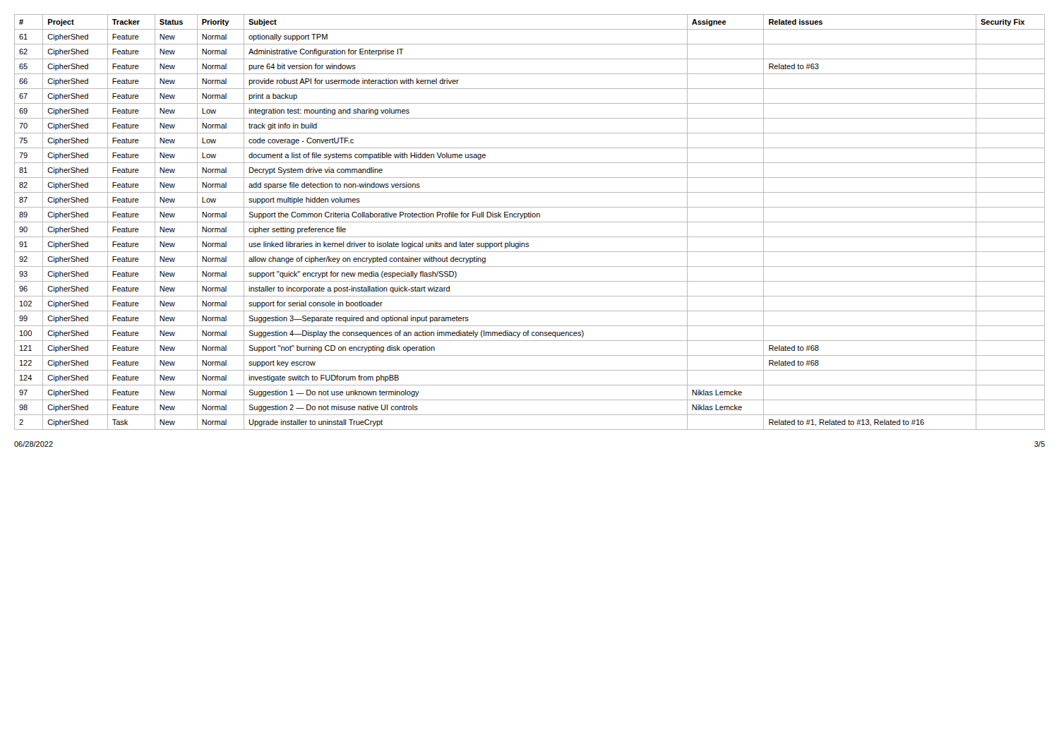| # | Project | Tracker | Status | Priority | Subject | Assignee | Related issues | Security Fix |
| --- | --- | --- | --- | --- | --- | --- | --- | --- |
| 61 | CipherShed | Feature | New | Normal | optionally support TPM | | | |
| 62 | CipherShed | Feature | New | Normal | Administrative Configuration for Enterprise IT | | | |
| 65 | CipherShed | Feature | New | Normal | pure 64 bit version for windows | | Related to #63 | |
| 66 | CipherShed | Feature | New | Normal | provide robust API for usermode interaction with kernel driver | | | |
| 67 | CipherShed | Feature | New | Normal | print a backup | | | |
| 69 | CipherShed | Feature | New | Low | integration test: mounting and sharing volumes | | | |
| 70 | CipherShed | Feature | New | Normal | track git info in build | | | |
| 75 | CipherShed | Feature | New | Low | code coverage - ConvertUTF.c | | | |
| 79 | CipherShed | Feature | New | Low | document a list of file systems compatible with Hidden Volume usage | | | |
| 81 | CipherShed | Feature | New | Normal | Decrypt System drive via commandline | | | |
| 82 | CipherShed | Feature | New | Normal | add sparse file detection to non-windows versions | | | |
| 87 | CipherShed | Feature | New | Low | support multiple hidden volumes | | | |
| 89 | CipherShed | Feature | New | Normal | Support the Common Criteria Collaborative Protection Profile for Full Disk Encryption | | | |
| 90 | CipherShed | Feature | New | Normal | cipher setting preference file | | | |
| 91 | CipherShed | Feature | New | Normal | use linked libraries in kernel driver to isolate logical units and later support plugins | | | |
| 92 | CipherShed | Feature | New | Normal | allow change of cipher/key on encrypted container without decrypting | | | |
| 93 | CipherShed | Feature | New | Normal | support "quick" encrypt for new media (especially flash/SSD) | | | |
| 96 | CipherShed | Feature | New | Normal | installer to incorporate a post-installation quick-start wizard | | | |
| 102 | CipherShed | Feature | New | Normal | support for serial console in bootloader | | | |
| 99 | CipherShed | Feature | New | Normal | Suggestion 3—Separate required and optional input parameters | | | |
| 100 | CipherShed | Feature | New | Normal | Suggestion 4—Display the consequences of an action immediately (Immediacy of consequences) | | | |
| 121 | CipherShed | Feature | New | Normal | Support "not" burning CD on encrypting disk operation | | Related to #68 | |
| 122 | CipherShed | Feature | New | Normal | support key escrow | | Related to #68 | |
| 124 | CipherShed | Feature | New | Normal | investigate switch to FUDforum from phpBB | | | |
| 97 | CipherShed | Feature | New | Normal | Suggestion 1 — Do not use unknown terminology | Niklas Lemcke | | |
| 98 | CipherShed | Feature | New | Normal | Suggestion 2 — Do not misuse native UI controls | Niklas Lemcke | | |
| 2 | CipherShed | Task | New | Normal | Upgrade installer to uninstall TrueCrypt | | Related to #1, Related to #13, Related to #16 | |
06/28/2022 3/5